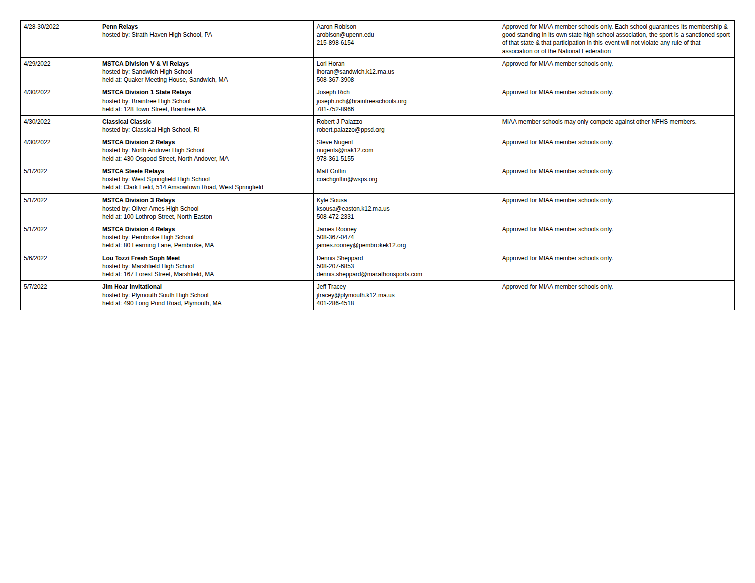| 4/28-30/2022 | Penn Relays hosted by: Strath Haven High School, PA | Aaron Robison arobison@upenn.edu 215-898-6154 | Approved for MIAA member schools only. Each school guarantees its membership & good standing in its own state high school association, the sport is a sanctioned sport of that state & that participation in this event will not violate any rule of that association or of the National Federation |
| 4/29/2022 | MSTCA Division V & VI Relays hosted by: Sandwich High School held at: Quaker Meeting House, Sandwich, MA | Lori Horan lhoran@sandwich.k12.ma.us 508-367-3908 | Approved for MIAA member schools only. |
| 4/30/2022 | MSTCA Division 1 State Relays hosted by: Braintree High School held at: 128 Town Street, Braintree MA | Joseph Rich joseph.rich@braintreeschools.org 781-752-8966 | Approved for MIAA member schools only. |
| 4/30/2022 | Classical Classic hosted by: Classical High School, RI | Robert J Palazzo robert.palazzo@ppsd.org | MIAA member schools may only compete against other NFHS members. |
| 4/30/2022 | MSTCA Division 2 Relays hosted by: North Andover High School held at: 430 Osgood Street, North Andover, MA | Steve Nugent nugents@nak12.com 978-361-5155 | Approved for MIAA member schools only. |
| 5/1/2022 | MSTCA Steele Relays hosted by: West Springfield High School held at: Clark Field, 514 Amsowtown Road, West Springfield | Matt Griffin coachgriffin@wsps.org | Approved for MIAA member schools only. |
| 5/1/2022 | MSTCA Division 3 Relays hosted by: Oliver Ames High School held at: 100 Lothrop Street, North Easton | Kyle Sousa ksousa@easton.k12.ma.us 508-472-2331 | Approved for MIAA member schools only. |
| 5/1/2022 | MSTCA Division 4 Relays hosted by: Pembroke High School held at: 80 Learning Lane, Pembroke, MA | James Rooney 508-367-0474 james.rooney@pembrokek12.org | Approved for MIAA member schools only. |
| 5/6/2022 | Lou Tozzi Fresh Soph Meet hosted by: Marshfield High School held at: 167 Forest Street, Marshfield, MA | Dennis Sheppard 508-207-6853 dennis.sheppard@marathonsports.com | Approved for MIAA member schools only. |
| 5/7/2022 | Jim Hoar Invitational hosted by: Plymouth South High School held at: 490 Long Pond Road, Plymouth, MA | Jeff Tracey jtracey@plymouth.k12.ma.us 401-286-4518 | Approved for MIAA member schools only. |